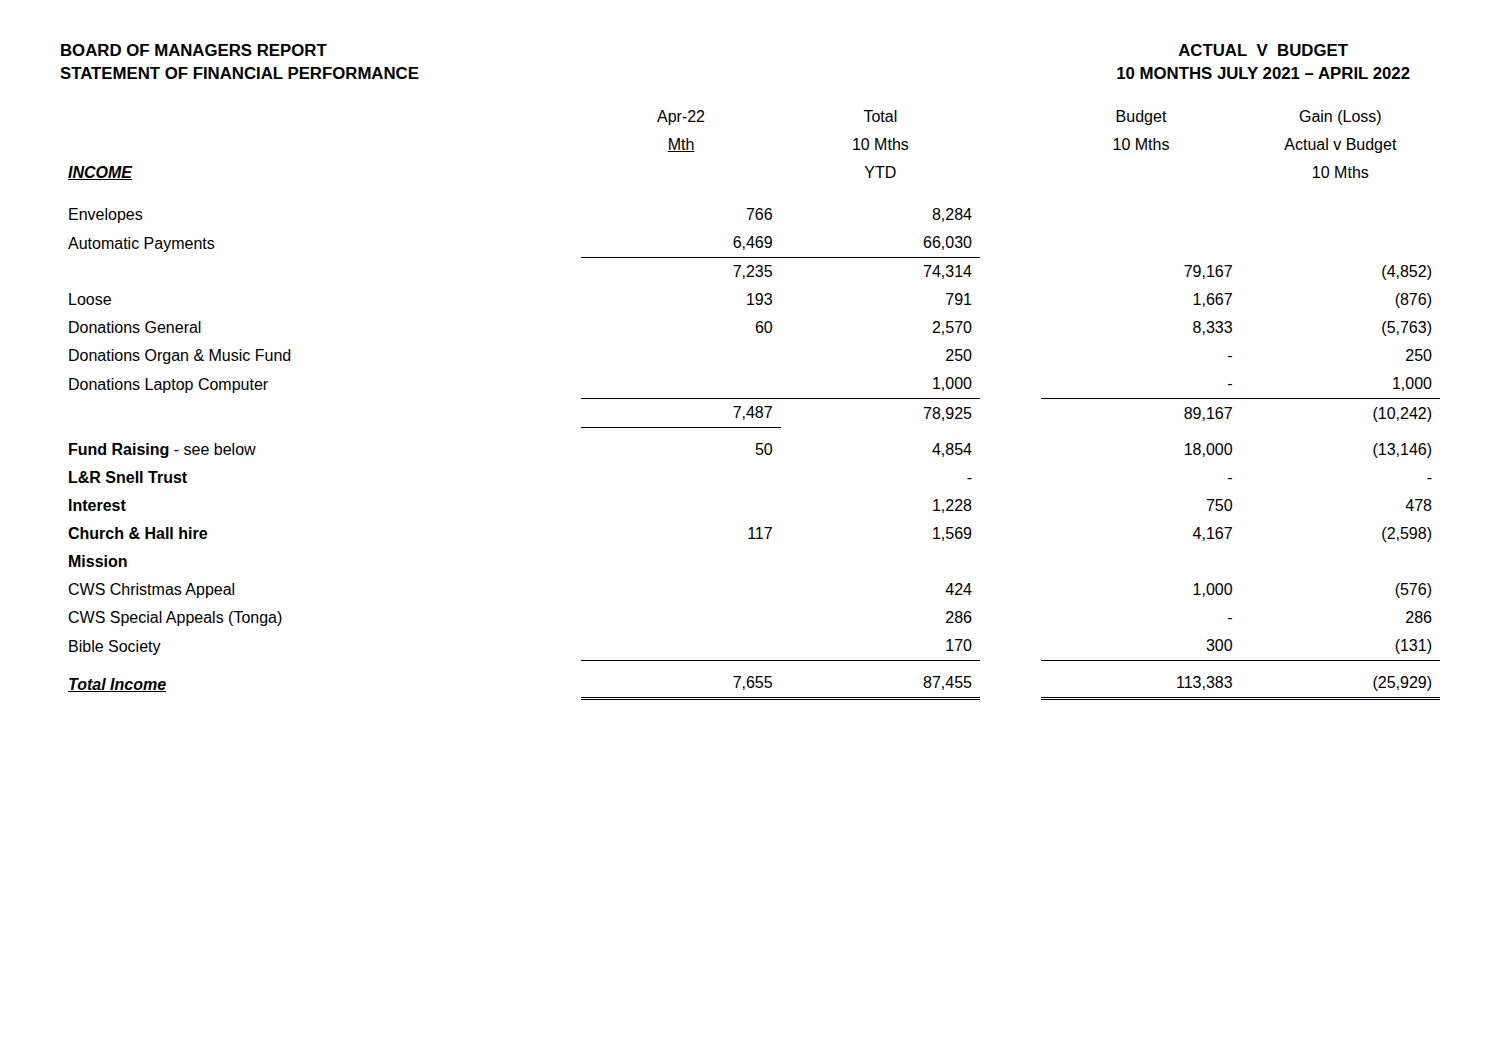BOARD OF MANAGERS REPORT
STATEMENT OF FINANCIAL PERFORMANCE
ACTUAL V BUDGET
10 MONTHS JULY 2021 – APRIL 2022
| | Apr-22 | Total | | Budget | Gain (Loss) |
| --- | --- | --- | --- | --- | --- |
| | Mth | 10 Mths | | 10 Mths | Actual v Budget |
| INCOME | | YTD | | | 10 Mths |
| Envelopes | 766 | 8,284 | | | |
| Automatic Payments | 6,469 | 66,030 | | | |
| | 7,235 | 74,314 | | 79,167 | (4,852) |
| Loose | 193 | 791 | | 1,667 | (876) |
| Donations General | 60 | 2,570 | | 8,333 | (5,763) |
| Donations Organ & Music Fund | | 250 | | - | 250 |
| Donations Laptop Computer | | 1,000 | | - | 1,000 |
| | 7,487 | 78,925 | | 89,167 | (10,242) |
| Fund Raising - see below | 50 | 4,854 | | 18,000 | (13,146) |
| L&R Snell Trust | | - | | - | - |
| Interest | | 1,228 | | 750 | 478 |
| Church & Hall hire | 117 | 1,569 | | 4,167 | (2,598) |
| Mission | | | | | |
| CWS Christmas Appeal | | 424 | | 1,000 | (576) |
| CWS Special Appeals (Tonga) | | 286 | | - | 286 |
| Bible Society | | 170 | | 300 | (131) |
| Total Income | 7,655 | 87,455 | | 113,383 | (25,929) |